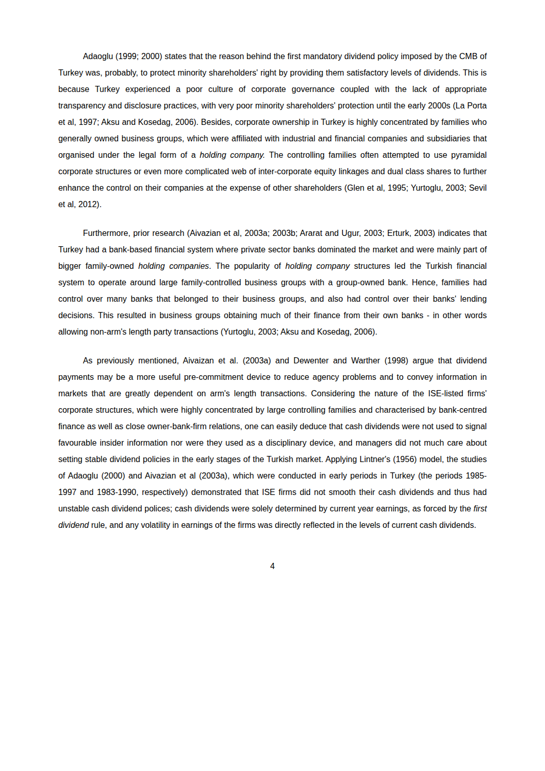Adaoglu (1999; 2000) states that the reason behind the first mandatory dividend policy imposed by the CMB of Turkey was, probably, to protect minority shareholders' right by providing them satisfactory levels of dividends. This is because Turkey experienced a poor culture of corporate governance coupled with the lack of appropriate transparency and disclosure practices, with very poor minority shareholders' protection until the early 2000s (La Porta et al, 1997; Aksu and Kosedag, 2006). Besides, corporate ownership in Turkey is highly concentrated by families who generally owned business groups, which were affiliated with industrial and financial companies and subsidiaries that organised under the legal form of a holding company. The controlling families often attempted to use pyramidal corporate structures or even more complicated web of inter-corporate equity linkages and dual class shares to further enhance the control on their companies at the expense of other shareholders (Glen et al, 1995; Yurtoglu, 2003; Sevil et al, 2012).
Furthermore, prior research (Aivazian et al, 2003a; 2003b; Ararat and Ugur, 2003; Erturk, 2003) indicates that Turkey had a bank-based financial system where private sector banks dominated the market and were mainly part of bigger family-owned holding companies. The popularity of holding company structures led the Turkish financial system to operate around large family-controlled business groups with a group-owned bank. Hence, families had control over many banks that belonged to their business groups, and also had control over their banks' lending decisions. This resulted in business groups obtaining much of their finance from their own banks - in other words allowing non-arm's length party transactions (Yurtoglu, 2003; Aksu and Kosedag, 2006).
As previously mentioned, Aivaizan et al. (2003a) and Dewenter and Warther (1998) argue that dividend payments may be a more useful pre-commitment device to reduce agency problems and to convey information in markets that are greatly dependent on arm's length transactions. Considering the nature of the ISE-listed firms' corporate structures, which were highly concentrated by large controlling families and characterised by bank-centred finance as well as close owner-bank-firm relations, one can easily deduce that cash dividends were not used to signal favourable insider information nor were they used as a disciplinary device, and managers did not much care about setting stable dividend policies in the early stages of the Turkish market. Applying Lintner's (1956) model, the studies of Adaoglu (2000) and Aivazian et al (2003a), which were conducted in early periods in Turkey (the periods 1985-1997 and 1983-1990, respectively) demonstrated that ISE firms did not smooth their cash dividends and thus had unstable cash dividend polices; cash dividends were solely determined by current year earnings, as forced by the first dividend rule, and any volatility in earnings of the firms was directly reflected in the levels of current cash dividends.
4